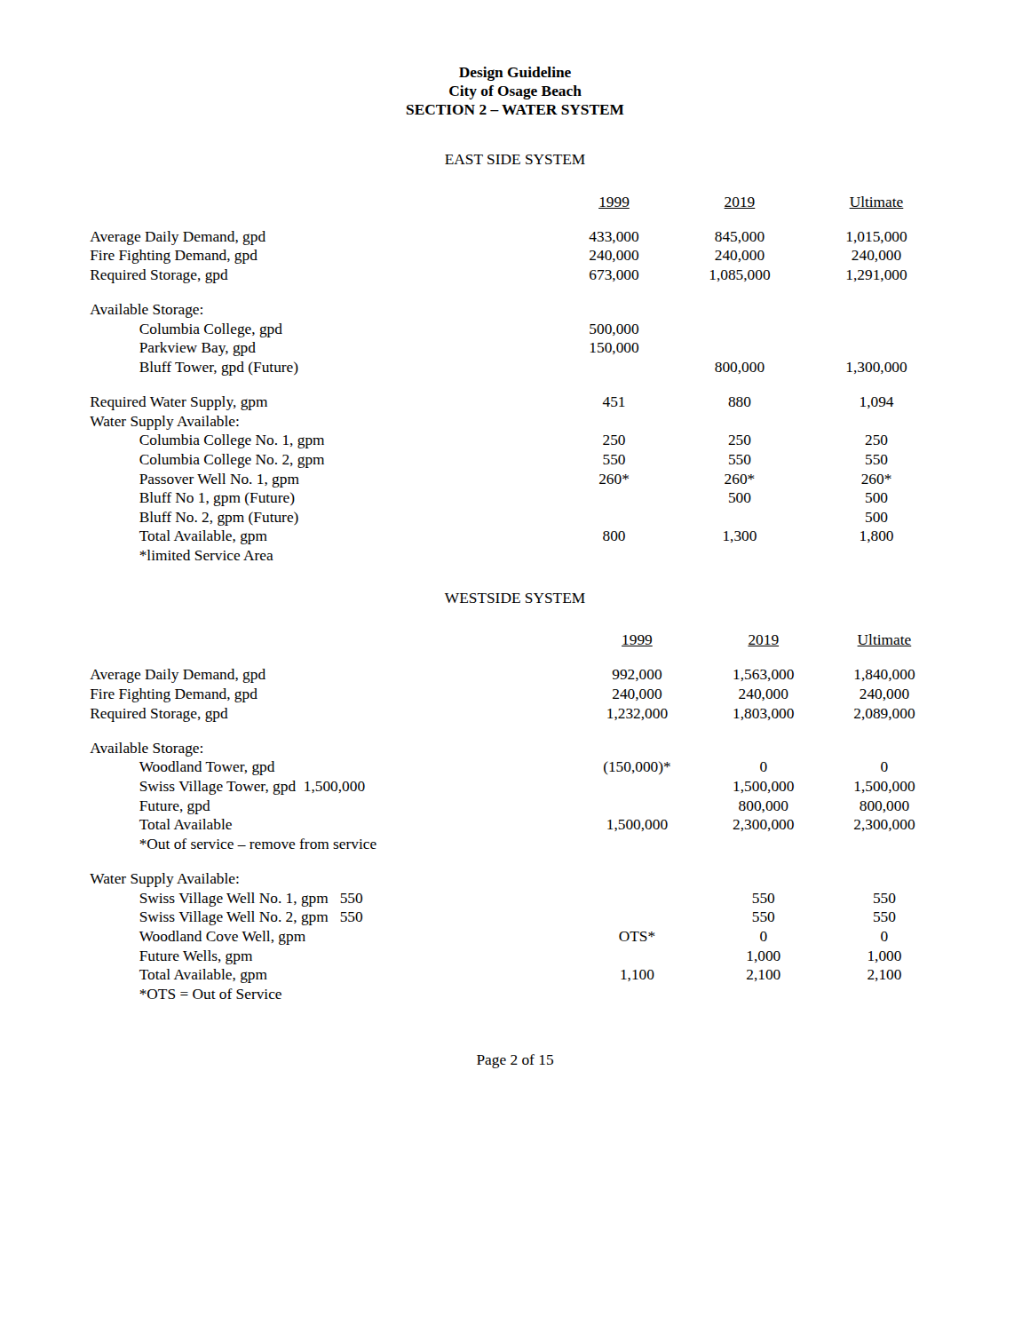Design Guideline
City of Osage Beach
SECTION 2 – WATER SYSTEM
EAST SIDE SYSTEM
| | 1999 | 2019 | Ultimate |
| Average Daily Demand, gpd | 433,000 | 845,000 | 1,015,000 |
| Fire Fighting Demand, gpd | 240,000 | 240,000 | 240,000 |
| Required Storage, gpd | 673,000 | 1,085,000 | 1,291,000 |
| Available Storage: | | | |
| Columbia College, gpd | 500,000 | | |
| Parkview Bay, gpd | 150,000 | | |
| Bluff Tower, gpd (Future) | | 800,000 | 1,300,000 |
| Required Water Supply, gpm | 451 | 880 | 1,094 |
| Water Supply Available: | | | |
| Columbia College No. 1, gpm | 250 | 250 | 250 |
| Columbia College No. 2, gpm | 550 | 550 | 550 |
| Passover Well No. 1, gpm | 260* | 260* | 260* |
| Bluff No 1, gpm (Future) | | 500 | 500 |
| Bluff No. 2, gpm (Future) | | | 500 |
| Total Available, gpm | 800 | 1,300 | 1,800 |
| *limited Service Area | | | |
WESTSIDE SYSTEM
| | 1999 | 2019 | Ultimate |
| Average Daily Demand, gpd | 992,000 | 1,563,000 | 1,840,000 |
| Fire Fighting Demand, gpd | 240,000 | 240,000 | 240,000 |
| Required Storage, gpd | 1,232,000 | 1,803,000 | 2,089,000 |
| Available Storage: | | | |
| Woodland Tower, gpd | (150,000)* | 0 | 0 |
| Swiss Village Tower, gpd 1,500,000 | | 1,500,000 | 1,500,000 |
| Future, gpd | | 800,000 | 800,000 |
| Total Available | 1,500,000 | 2,300,000 | 2,300,000 |
| *Out of service – remove from service |
| Water Supply Available: | | | |
| Swiss Village Well No. 1, gpm 550 | | 550 | 550 |
| Swiss Village Well No. 2, gpm 550 | | 550 | 550 |
| Woodland Cove Well, gpm | OTS* | 0 | 0 |
| Future Wells, gpm | | 1,000 | 1,000 |
| Total Available, gpm | 1,100 | 2,100 | 2,100 |
| *OTS = Out of Service |
Page 2 of 15